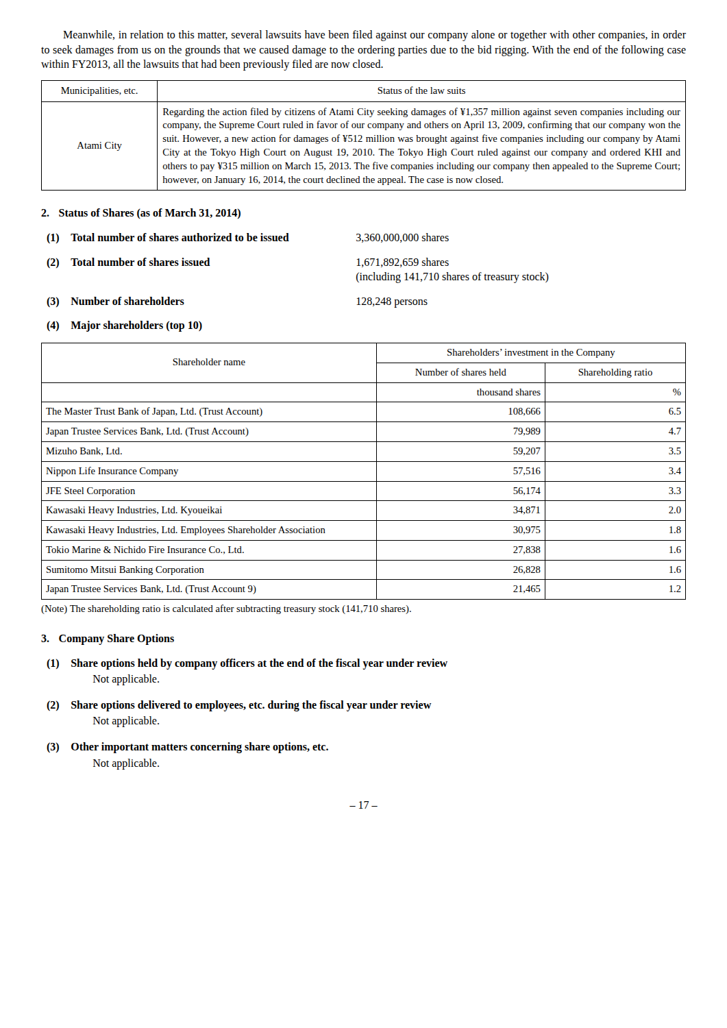Meanwhile, in relation to this matter, several lawsuits have been filed against our company alone or together with other companies, in order to seek damages from us on the grounds that we caused damage to the ordering parties due to the bid rigging. With the end of the following case within FY2013, all the lawsuits that had been previously filed are now closed.
| Municipalities, etc. | Status of the law suits |
| --- | --- |
| Atami City | Regarding the action filed by citizens of Atami City seeking damages of ¥1,357 million against seven companies including our company, the Supreme Court ruled in favor of our company and others on April 13, 2009, confirming that our company won the suit. However, a new action for damages of ¥512 million was brought against five companies including our company by Atami City at the Tokyo High Court on August 19, 2010. The Tokyo High Court ruled against our company and ordered KHI and others to pay ¥315 million on March 15, 2013. The five companies including our company then appealed to the Supreme Court; however, on January 16, 2014, the court declined the appeal. The case is now closed. |
2. Status of Shares (as of March 31, 2014)
(1)
Total number of shares authorized to be issued
3,360,000,000 shares
(2)
Total number of shares issued
1,671,892,659 shares (including 141,710 shares of treasury stock)
(3)
Number of shareholders
128,248 persons
(4)
Major shareholders (top 10)
| Shareholder name | Shareholders’ investment in the Company |
| --- | --- |
| Number of shares held | Shareholding ratio |
| | thousand shares | % |
| The Master Trust Bank of Japan, Ltd. (Trust Account) | 108,666 | 6.5 |
| Japan Trustee Services Bank, Ltd. (Trust Account) | 79,989 | 4.7 |
| Mizuho Bank, Ltd. | 59,207 | 3.5 |
| Nippon Life Insurance Company | 57,516 | 3.4 |
| JFE Steel Corporation | 56,174 | 3.3 |
| Kawasaki Heavy Industries, Ltd. Kyoueikai | 34,871 | 2.0 |
| Kawasaki Heavy Industries, Ltd. Employees Shareholder Association | 30,975 | 1.8 |
| Tokio Marine & Nichido Fire Insurance Co., Ltd. | 27,838 | 1.6 |
| Sumitomo Mitsui Banking Corporation | 26,828 | 1.6 |
| Japan Trustee Services Bank, Ltd. (Trust Account 9) | 21,465 | 1.2 |
(Note) The shareholding ratio is calculated after subtracting treasury stock (141,710 shares).
3. Company Share Options
(1)
Share options held by company officers at the end of the fiscal year under review
Not applicable.
(2)
Share options delivered to employees, etc. during the fiscal year under review
Not applicable.
(3)
Other important matters concerning share options, etc.
Not applicable.
– 17 –